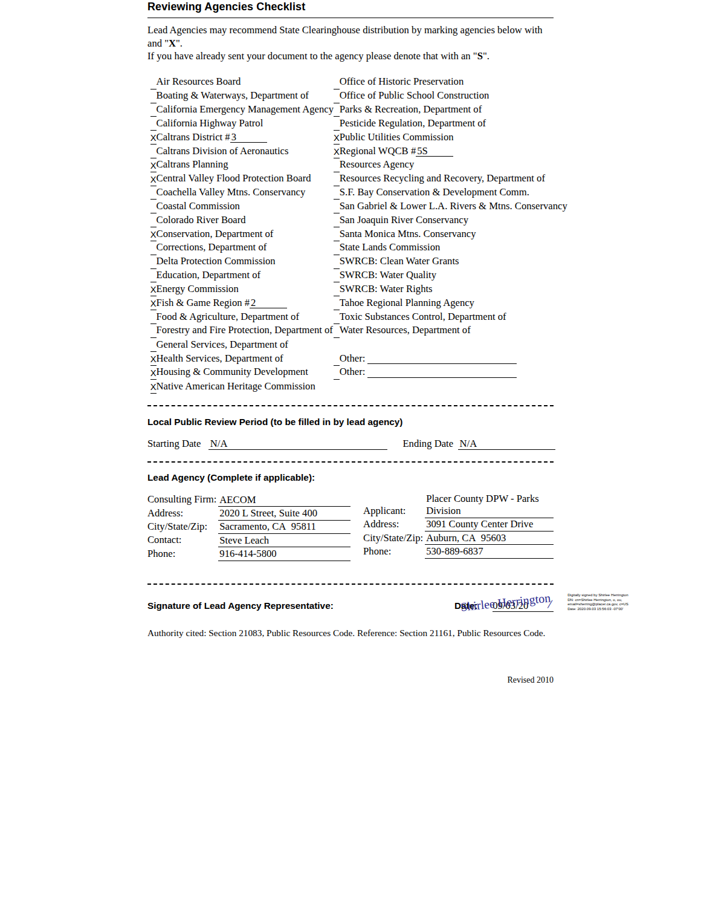Reviewing Agencies Checklist
Lead Agencies may recommend State Clearinghouse distribution by marking agencies below with and "X".
If you have already sent your document to the agency please denote that with an "S".
| | | Air Resources Board | | | | Office of Historic Preservation |
| | | Boating & Waterways, Department of | | | | Office of Public School Construction |
| | | California Emergency Management Agency | | | | Parks & Recreation, Department of |
| | | California Highway Patrol | | | | Pesticide Regulation, Department of |
| X | | Caltrans District # 3 | | X | | Public Utilities Commission |
| | | Caltrans Division of Aeronautics | | X | | Regional WQCB # 5S |
| X | | Caltrans Planning | | | | Resources Agency |
| X | | Central Valley Flood Protection Board | | | | Resources Recycling and Recovery, Department of |
| | | Coachella Valley Mtns. Conservancy | | | | S.F. Bay Conservation & Development Comm. |
| | | Coastal Commission | | | | San Gabriel & Lower L.A. Rivers & Mtns. Conservancy |
| | | Colorado River Board | | | | San Joaquin River Conservancy |
| X | | Conservation, Department of | | | | Santa Monica Mtns. Conservancy |
| | | Corrections, Department of | | | | State Lands Commission |
| | | Delta Protection Commission | | | | SWRCB: Clean Water Grants |
| | | Education, Department of | | | | SWRCB: Water Quality |
| X | | Energy Commission | | | | SWRCB: Water Rights |
| X | | Fish & Game Region # 2 | | | | Tahoe Regional Planning Agency |
| | | Food & Agriculture, Department of | | | | Toxic Substances Control, Department of |
| | | Forestry and Fire Protection, Department of | | | | Water Resources, Department of |
| | | General Services, Department of | | | | |
| X | | Health Services, Department of | | | | Other: |
| X | | Housing & Community Development | | | | Other: |
| X | | Native American Heritage Commission | | | | |
Local Public Review Period (to be filled in by lead agency)
| Starting Date | N/A | | Ending Date | N/A |
Lead Agency (Complete if applicable):
| / Consulting Firm: / AECOM / / Address: / 2020 L Street, Suite 400 / / City/State/Zip: / Sacramento, CA 95811 / / Contact: / Steve Leach / / Phone: / 916-414-5800 / | / Applicant: / Placer County DPW - Parks Division / / Address: / 3091 County Center Drive / / City/State/Zip: / Auburn, CA 95603 / / Phone: / 530-889-6837 / |
| Signature of Lead Agency Representative: | Shirlee Herrington / Digitally signed by Shirlee Herrington DN: cn=Shirlee Herrington, o, ou, email=sherring@placer.ca.gov, c=US Date: 2020.09.03 15:56:03 -07'00' | Date: | 09/03/20 |
Authority cited: Section 21083, Public Resources Code. Reference: Section 21161, Public Resources Code.
Revised 2010